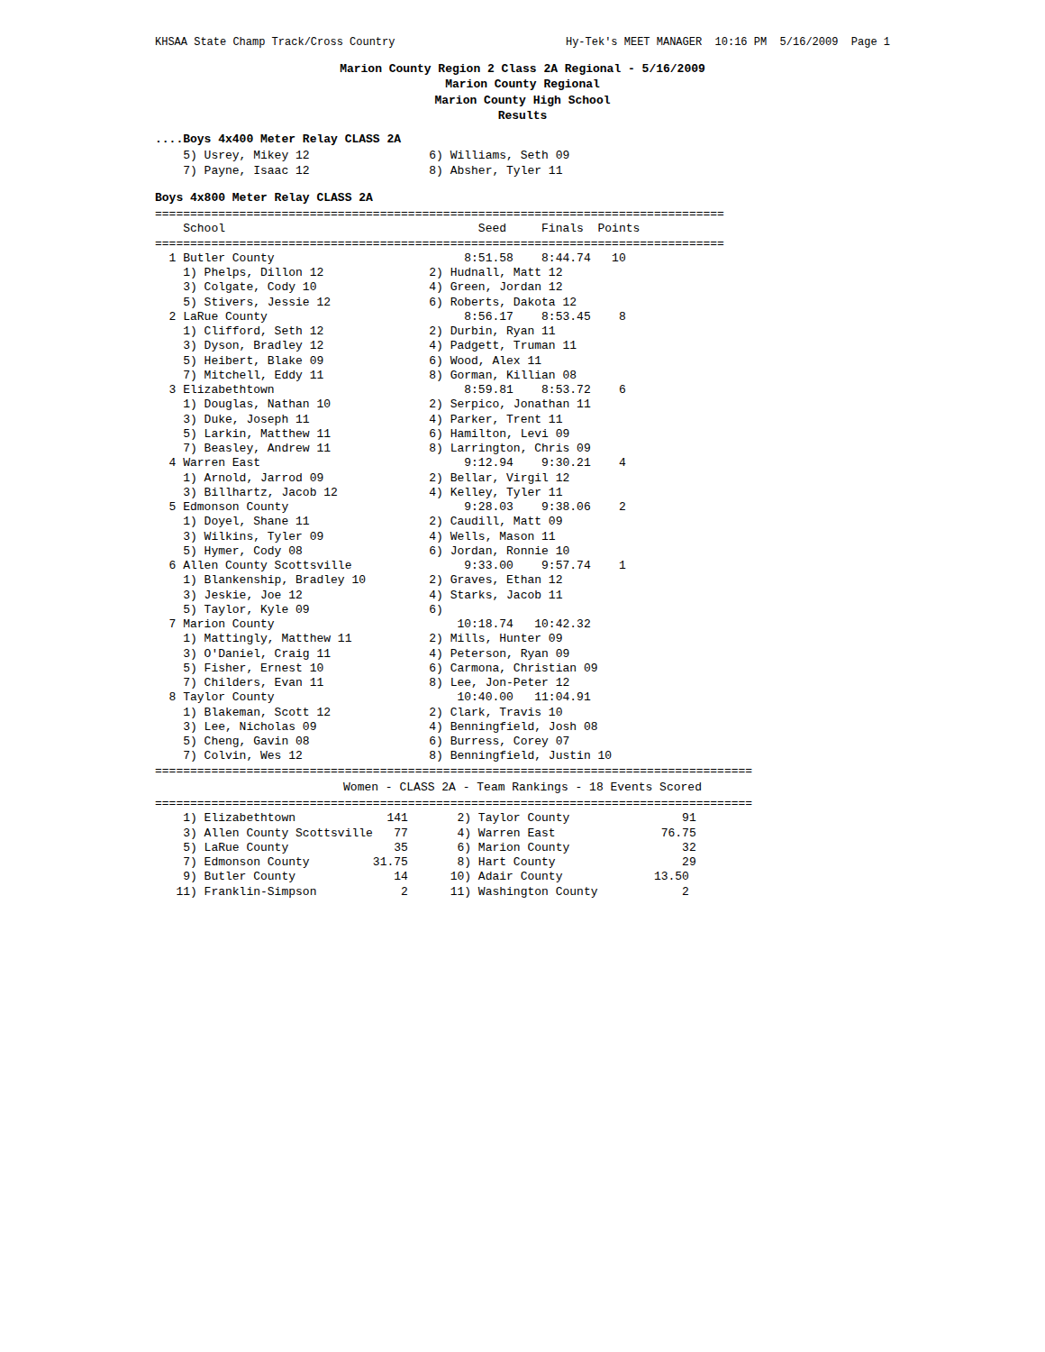KHSAA State Champ Track/Cross Country Hy-Tek's MEET MANAGER 10:16 PM 5/16/2009 Page 1
Marion County Region 2 Class 2A Regional - 5/16/2009
Marion County Regional
Marion County High School
Results
....Boys 4x400 Meter Relay CLASS 2A
    5) Usrey, Mikey 12                 6) Williams, Seth 09
    7) Payne, Isaac 12                 8) Absher, Tyler 11
Boys 4x800 Meter Relay CLASS 2A
=================================================================================
    School                                    Seed     Finals  Points
=================================================================================
  1 Butler County                           8:51.58    8:44.74   10
    1) Phelps, Dillon 12               2) Hudnall, Matt 12
    3) Colgate, Cody 10                4) Green, Jordan 12
    5) Stivers, Jessie 12              6) Roberts, Dakota 12
  2 LaRue County                            8:56.17    8:53.45    8
    1) Clifford, Seth 12               2) Durbin, Ryan 11
    3) Dyson, Bradley 12               4) Padgett, Truman 11
    5) Heibert, Blake 09               6) Wood, Alex 11
    7) Mitchell, Eddy 11               8) Gorman, Killian 08
  3 Elizabethtown                           8:59.81    8:53.72    6
    1) Douglas, Nathan 10              2) Serpico, Jonathan 11
    3) Duke, Joseph 11                 4) Parker, Trent 11
    5) Larkin, Matthew 11              6) Hamilton, Levi 09
    7) Beasley, Andrew 11              8) Larrington, Chris 09
  4 Warren East                             9:12.94    9:30.21    4
    1) Arnold, Jarrod 09               2) Bellar, Virgil 12
    3) Billhartz, Jacob 12             4) Kelley, Tyler 11
  5 Edmonson County                         9:28.03    9:38.06    2
    1) Doyel, Shane 11                 2) Caudill, Matt 09
    3) Wilkins, Tyler 09               4) Wells, Mason 11
    5) Hymer, Cody 08                  6) Jordan, Ronnie 10
  6 Allen County Scottsville                9:33.00    9:57.74    1
    1) Blankenship, Bradley 10         2) Graves, Ethan 12
    3) Jeskie, Joe 12                  4) Starks, Jacob 11
    5) Taylor, Kyle 09                 6)
  7 Marion County                          10:18.74   10:42.32
    1) Mattingly, Matthew 11           2) Mills, Hunter 09
    3) O'Daniel, Craig 11              4) Peterson, Ryan 09
    5) Fisher, Ernest 10               6) Carmona, Christian 09
    7) Childers, Evan 11               8) Lee, Jon-Peter 12
  8 Taylor County                          10:40.00   11:04.91
    1) Blakeman, Scott 12              2) Clark, Travis 10
    3) Lee, Nicholas 09                4) Benningfield, Josh 08
    5) Cheng, Gavin 08                 6) Burress, Corey 07
    7) Colvin, Wes 12                  8) Benningfield, Justin 10
=====================================================================================
Women - CLASS 2A - Team Rankings - 18 Events Scored
=====================================================================================
    1) Elizabethtown             141       2) Taylor County                91
    3) Allen County Scottsville   77       4) Warren East               76.75
    5) LaRue County               35       6) Marion County                32
    7) Edmonson County         31.75       8) Hart County                  29
    9) Butler County              14      10) Adair County             13.50
   11) Franklin-Simpson            2      11) Washington County            2